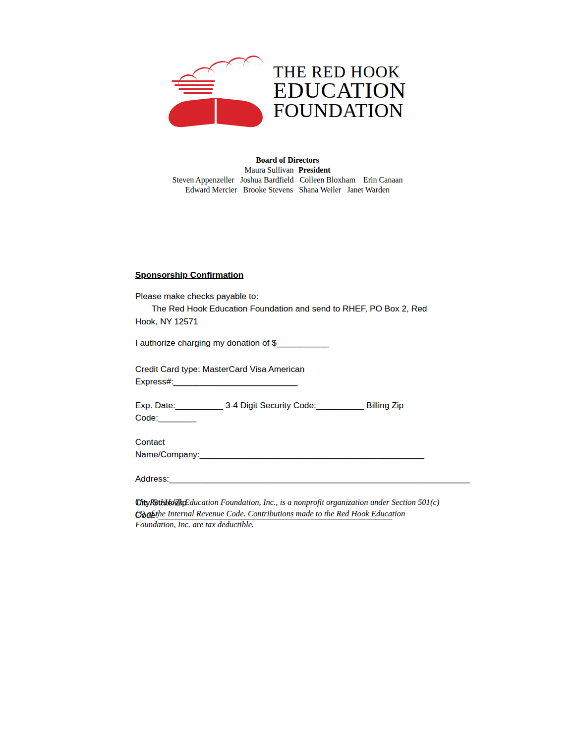THE RED HOOK
EDUCATION
FOUNDATION
Board of Directors
Maura Sullivan President
Steven Appenzeller Joshua Bardfield Colleen Bloxham Erin Canaan
Edward Mercier Brooke Stevens Shana Weiler Janet Warden
Sponsorship Confirmation
Please make checks payable to:
The Red Hook Education Foundation and send to RHEF, PO Box 2, Red Hook, NY 12571
I authorize charging my donation of $___________
Credit Card type: MasterCard Visa American Express#:__________________________
Exp. Date:__________ 3-4 Digit Security Code:__________ Billing Zip Code:________
Contact Name/Company:_______________________________________________
Address:_______________________________________________________________
City/State/Zip Code:_________________________________________________
The Red Hook Education Foundation, Inc., is a nonprofit organization under Section 501(c)(3) of the Internal Revenue Code. Contributions made to the Red Hook Education Foundation, Inc. are tax deductible.